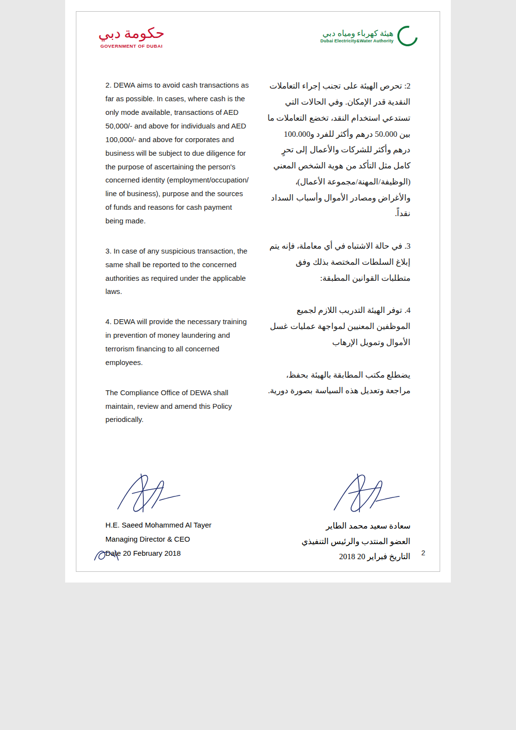حكومة دبي GOVERNMENT OF DUBAI
هيئة كهرباء ومياه دبي
Dubai Electricity&Water Authority
2. DEWA aims to avoid cash transactions as far as possible. In cases, where cash is the only mode available, transactions of AED 50,000/- and above for individuals and AED 100,000/- and above for corporates and business will be subject to due diligence for the purpose of ascertaining the person's concerned identity (employment/occupation/ line of business), purpose and the sources of funds and reasons for cash payment being made.
3. In case of any suspicious transaction, the same shall be reported to the concerned authorities as required under the applicable laws.
4. DEWA will provide the necessary training in prevention of money laundering and terrorism financing to all concerned employees.
The Compliance Office of DEWA shall maintain, review and amend this Policy periodically.
2: تحرص الهيئة على تجنب إجراء التعاملات النقدية قدر الإمكان. وفي الحالات التي تستدعي استخدام النقد، تخضع التعاملات ما بين 50.000 درهم وأكثر للفرد و100.000 درهم وأكثر للشركات والأعمال إلى تحرٍ كامل مثل التأكد من هوية الشخص المعني (الوظيفة/المهنة/مجموعة الأعمال)، والأغراض ومصادر الأموال وأسباب السداد نقداً.
3. في حالة الاشتباه في أي معاملة، فإنه يتم إبلاغ السلطات المختصة بذلك وفق متطلبات القوانين المطبقة:
4. توفر الهيئة التدريب اللازم لجميع الموظفين المعنيين لمواجهة عمليات غسل الأموال وتمويل الإرهاب
يضطلع مكتب المطابقة بالهيئة بحفظ، مراجعة وتعديل هذه السياسة بصورة دورية.
H.E. Saeed Mohammed Al Tayer
Managing Director & CEO
Date 20 February 2018
سعادة سعيد محمد الطاير
العضو المنتدب والرئيس التنفيذي
التاريخ فبراير 20 2018
2